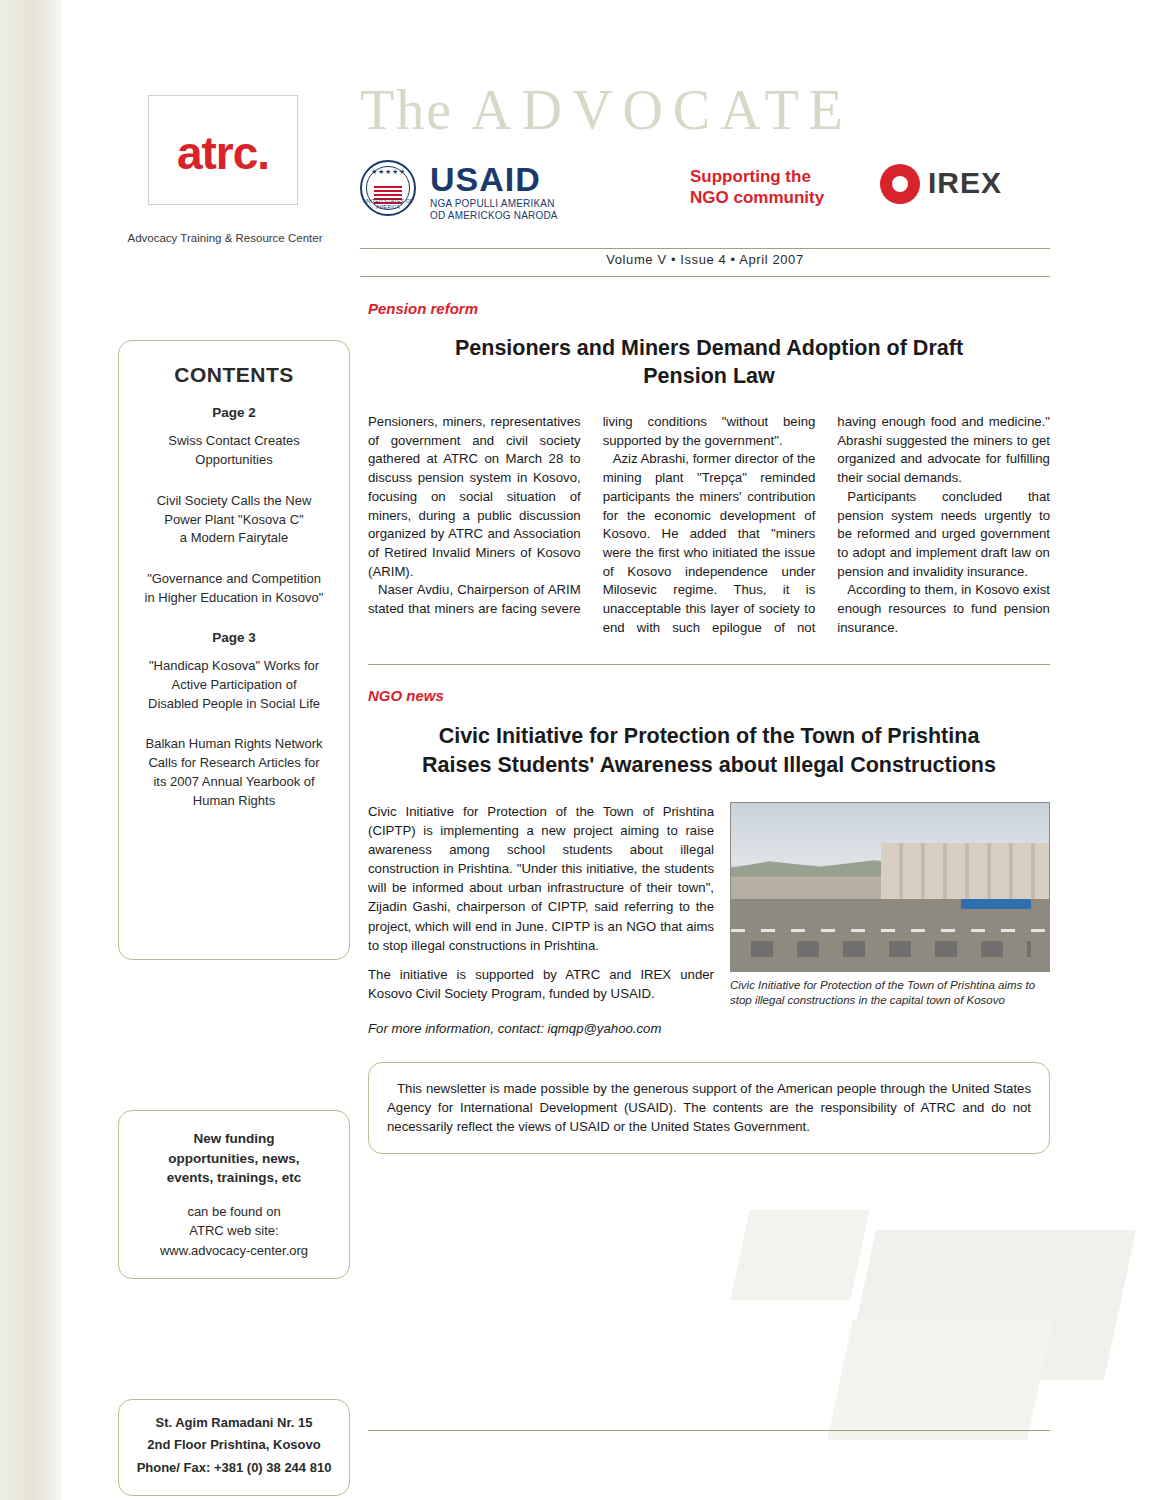atrc.
Advocacy Training & Resource Center
The ADVOCATE
★★★★★
UNITED STATES OF AMERICA
USAID
NGA POPULLI AMERIKAN
OD AMERICKOG NARODA
Supporting the
NGO community
IREX
Volume V • Issue 4 • April 2007
CONTENTS
Page 2
Swiss Contact Creates
Opportunities
Civil Society Calls the New
Power Plant "Kosova C"
a Modern Fairytale
"Governance and Competition
in Higher Education in Kosovo"
Page 3
"Handicap Kosova" Works for
Active Participation of
Disabled People in Social Life
Balkan Human Rights Network
Calls for Research Articles for
its 2007 Annual Yearbook of
Human Rights
New funding
opportunities, news,
events, trainings, etc
can be found on
ATRC web site:
www.advocacy-center.org
St. Agim Ramadani Nr. 15
2nd Floor Prishtina, Kosovo
Phone/ Fax: +381 (0) 38 244 810
Pension reform
Pensioners and Miners Demand Adoption of Draft
Pension Law
Pensioners, miners, representatives of government and civil society gathered at ATRC on March 28 to discuss pension system in Kosovo, focusing on social situation of miners, during a public discussion organized by ATRC and Association of Retired Invalid Miners of Kosovo (ARIM).
Naser Avdiu, Chairperson of ARIM stated that miners are facing severe living conditions "without being supported by the government".
Aziz Abrashi, former director of the mining plant "Trepça" reminded participants the miners' contribution for the economic development of Kosovo. He added that "miners were the first who initiated the issue of Kosovo independence under Milosevic regime. Thus, it is unacceptable this layer of society to end with such epilogue of not having enough food and medicine." Abrashi suggested the miners to get organized and advocate for fulfilling their social demands.
Participants concluded that pension system needs urgently to be reformed and urged government to adopt and implement draft law on pension and invalidity insurance.
According to them, in Kosovo exist enough resources to fund pension insurance.
NGO news
Civic Initiative for Protection of the Town of Prishtina
Raises Students' Awareness about Illegal Constructions
Civic Initiative for Protection of the Town of Prishtina aims to stop illegal constructions in the capital town of Kosovo
Civic Initiative for Protection of the Town of Prishtina (CIPTP) is implementing a new project aiming to raise awareness among school students about illegal construction in Prishtina. "Under this initiative, the students will be informed about urban infrastructure of their town", Zijadin Gashi, chairperson of CIPTP, said referring to the project, which will end in June. CIPTP is an NGO that aims to stop illegal constructions in Prishtina.
The initiative is supported by ATRC and IREX under Kosovo Civil Society Program, funded by USAID.
For more information, contact: iqmqp@yahoo.com
This newsletter is made possible by the generous support of the American people through the United States Agency for International Development (USAID). The contents are the responsibility of ATRC and do not necessarily reflect the views of USAID or the United States Government.